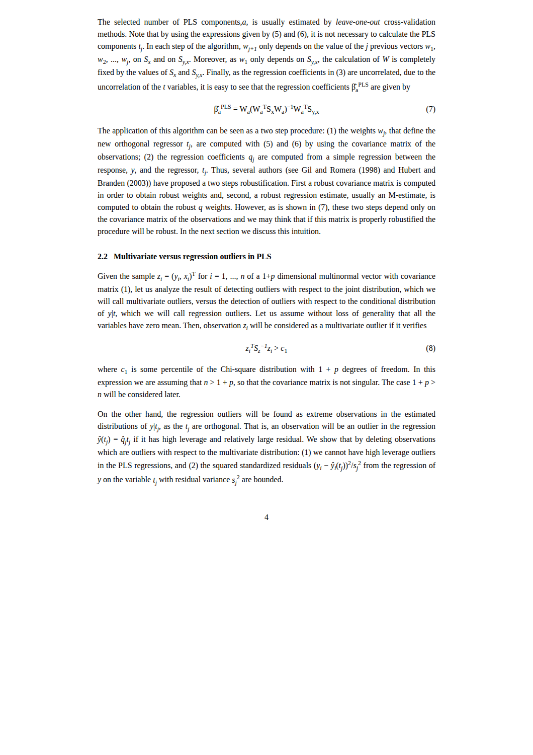The selected number of PLS components,a, is usually estimated by leave-one-out cross-validation methods. Note that by using the expressions given by (5) and (6), it is not necessary to calculate the PLS components tj. In each step of the algorithm, wj+1 only depends on the value of the j previous vectors w1, w2, ..., wj, on Sx and on Sy,x. Moreover, as w1 only depends on Sy,x, the calculation of W is completely fixed by the values of Sx and Sy,x. Finally, as the regression coefficients in (3) are uncorrelated, due to the uncorrelation of the t variables, it is easy to see that the regression coefficients β̂aPLS are given by
β̂aPLS = Wa(WaTSxWa)−1WaTSy,x (7)
The application of this algorithm can be seen as a two step procedure: (1) the weights wj, that define the new orthogonal regressor tj, are computed with (5) and (6) by using the covariance matrix of the observations; (2) the regression coefficients qj are computed from a simple regression between the response, y, and the regressor, tj. Thus, several authors (see Gil and Romera (1998) and Hubert and Branden (2003)) have proposed a two steps robustification. First a robust covariance matrix is computed in order to obtain robust weights and, second, a robust regression estimate, usually an M-estimate, is computed to obtain the robust q weights. However, as is shown in (7), these two steps depend only on the covariance matrix of the observations and we may think that if this matrix is properly robustified the procedure will be robust. In the next section we discuss this intuition.
2.2 Multivariate versus regression outliers in PLS
Given the sample zi = (yi, xi)T for i = 1, ..., n of a 1+p dimensional multinormal vector with covariance matrix (1), let us analyze the result of detecting outliers with respect to the joint distribution, which we will call multivariate outliers, versus the detection of outliers with respect to the conditional distribution of y|t, which we will call regression outliers. Let us assume without loss of generality that all the variables have zero mean. Then, observation zi will be considered as a multivariate outlier if it verifies
ziTSz−1zi > c1 (8)
where c1 is some percentile of the Chi-square distribution with 1 + p degrees of freedom. In this expression we are assuming that n > 1 + p, so that the covariance matrix is not singular. The case 1 + p > n will be considered later.
On the other hand, the regression outliers will be found as extreme observations in the estimated distributions of y|tj, as the tj are orthogonal. That is, an observation will be an outlier in the regression ŷ(tj) = q̂jtj if it has high leverage and relatively large residual. We show that by deleting observations which are outliers with respect to the multivariate distribution: (1) we cannot have high leverage outliers in the PLS regressions, and (2) the squared standardized residuals (yi − ŷi(tj))2/sj2 from the regression of y on the variable tj with residual variance sj2 are bounded.
4